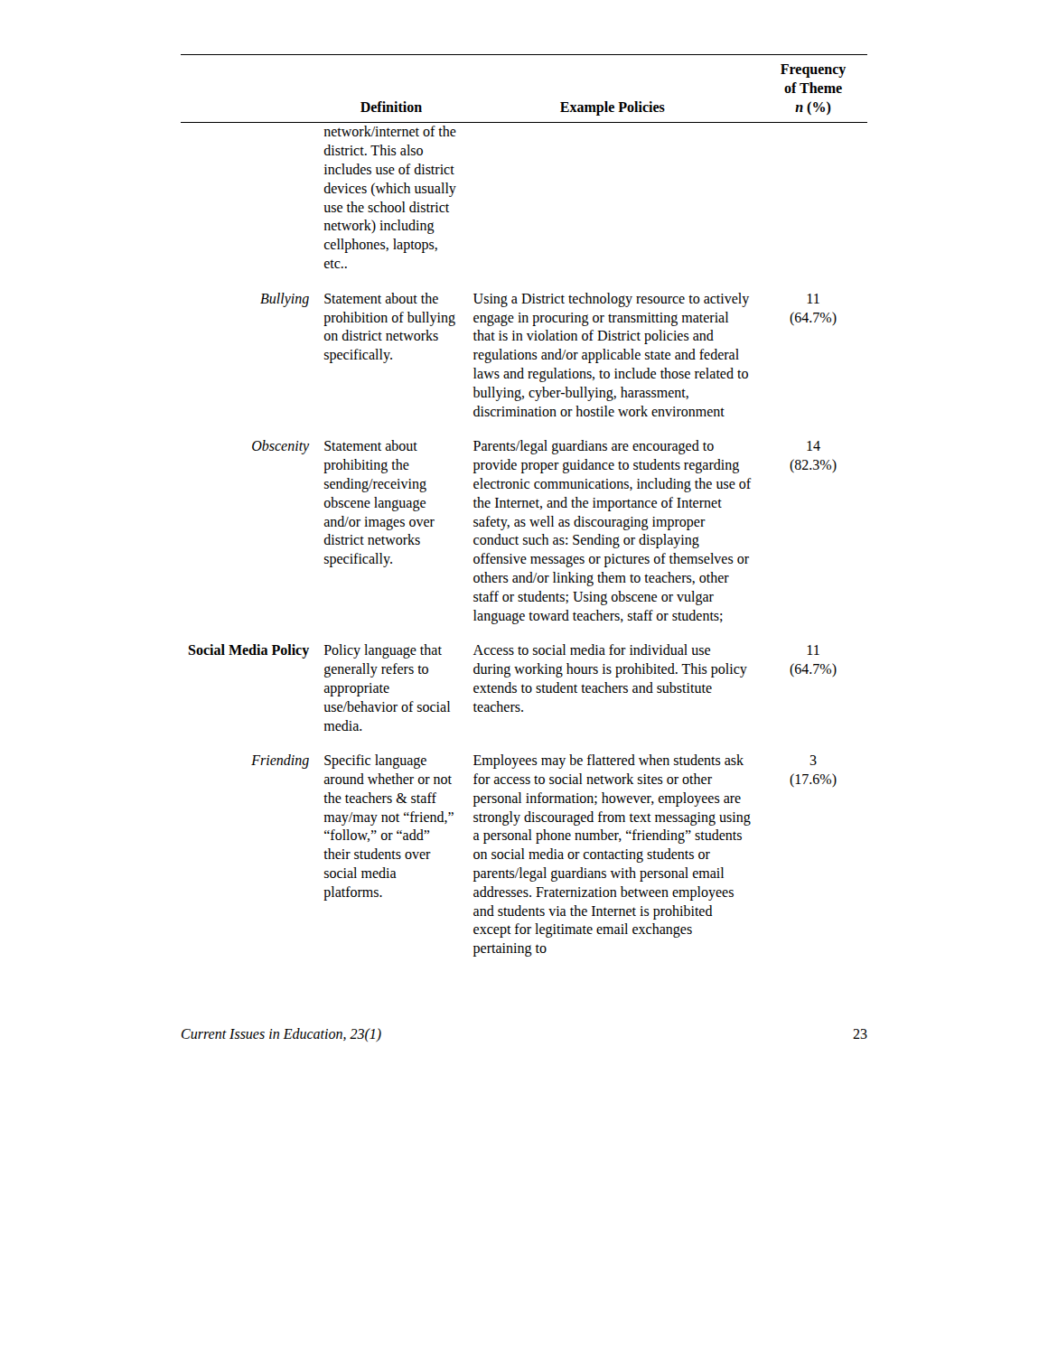| | Definition | Example Policies | Frequency of Theme n (%) |
| --- | --- | --- | --- |
| | network/internet of the district. This also includes use of district devices (which usually use the school district network) including cellphones, laptops, etc.. | | |
| Bullying | Statement about the prohibition of bullying on district networks specifically. | Using a District technology resource to actively engage in procuring or transmitting material that is in violation of District policies and regulations and/or applicable state and federal laws and regulations, to include those related to bullying, cyber-bullying, harassment, discrimination or hostile work environment | 11 (64.7%) |
| Obscenity | Statement about prohibiting the sending/receiving obscene language and/or images over district networks specifically. | Parents/legal guardians are encouraged to provide proper guidance to students regarding electronic communications, including the use of the Internet, and the importance of Internet safety, as well as discouraging improper conduct such as: Sending or displaying offensive messages or pictures of themselves or others and/or linking them to teachers, other staff or students; Using obscene or vulgar language toward teachers, staff or students; | 14 (82.3%) |
| Social Media Policy | Policy language that generally refers to appropriate use/behavior of social media. | Access to social media for individual use during working hours is prohibited. This policy extends to student teachers and substitute teachers. | 11 (64.7%) |
| Friending | Specific language around whether or not the teachers & staff may/may not “friend,” “follow,” or “add” their students over social media platforms. | Employees may be flattered when students ask for access to social network sites or other personal information; however, employees are strongly discouraged from text messaging using a personal phone number, “friending” students on social media or contacting students or parents/legal guardians with personal email addresses. Fraternization between employees and students via the Internet is prohibited except for legitimate email exchanges pertaining to | 3 (17.6%) |
Current Issues in Education, 23(1) 23